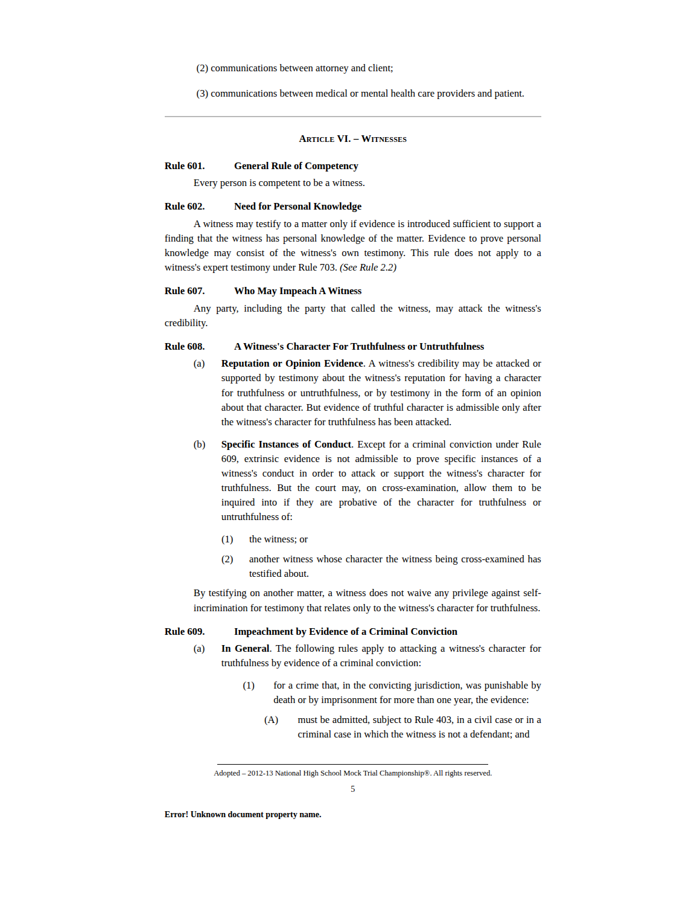(2) communications between attorney and client;
(3) communications between medical or mental health care providers and patient.
Article VI. – Witnesses
Rule 601. General Rule of Competency
Every person is competent to be a witness.
Rule 602. Need for Personal Knowledge
A witness may testify to a matter only if evidence is introduced sufficient to support a finding that the witness has personal knowledge of the matter. Evidence to prove personal knowledge may consist of the witness's own testimony. This rule does not apply to a witness's expert testimony under Rule 703. (See Rule 2.2)
Rule 607. Who May Impeach A Witness
Any party, including the party that called the witness, may attack the witness's credibility.
Rule 608. A Witness's Character For Truthfulness or Untruthfulness
(a) Reputation or Opinion Evidence. A witness's credibility may be attacked or supported by testimony about the witness's reputation for having a character for truthfulness or untruthfulness, or by testimony in the form of an opinion about that character. But evidence of truthful character is admissible only after the witness's character for truthfulness has been attacked.
(b) Specific Instances of Conduct. Except for a criminal conviction under Rule 609, extrinsic evidence is not admissible to prove specific instances of a witness's conduct in order to attack or support the witness's character for truthfulness. But the court may, on cross-examination, allow them to be inquired into if they are probative of the character for truthfulness or untruthfulness of:
(1) the witness; or
(2) another witness whose character the witness being cross-examined has testified about.
By testifying on another matter, a witness does not waive any privilege against self-incrimination for testimony that relates only to the witness's character for truthfulness.
Rule 609. Impeachment by Evidence of a Criminal Conviction
(a) In General. The following rules apply to attacking a witness's character for truthfulness by evidence of a criminal conviction:
(1) for a crime that, in the convicting jurisdiction, was punishable by death or by imprisonment for more than one year, the evidence:
(A) must be admitted, subject to Rule 403, in a civil case or in a criminal case in which the witness is not a defendant; and
Adopted – 2012-13 National High School Mock Trial Championship®. All rights reserved.
5
Error! Unknown document property name.